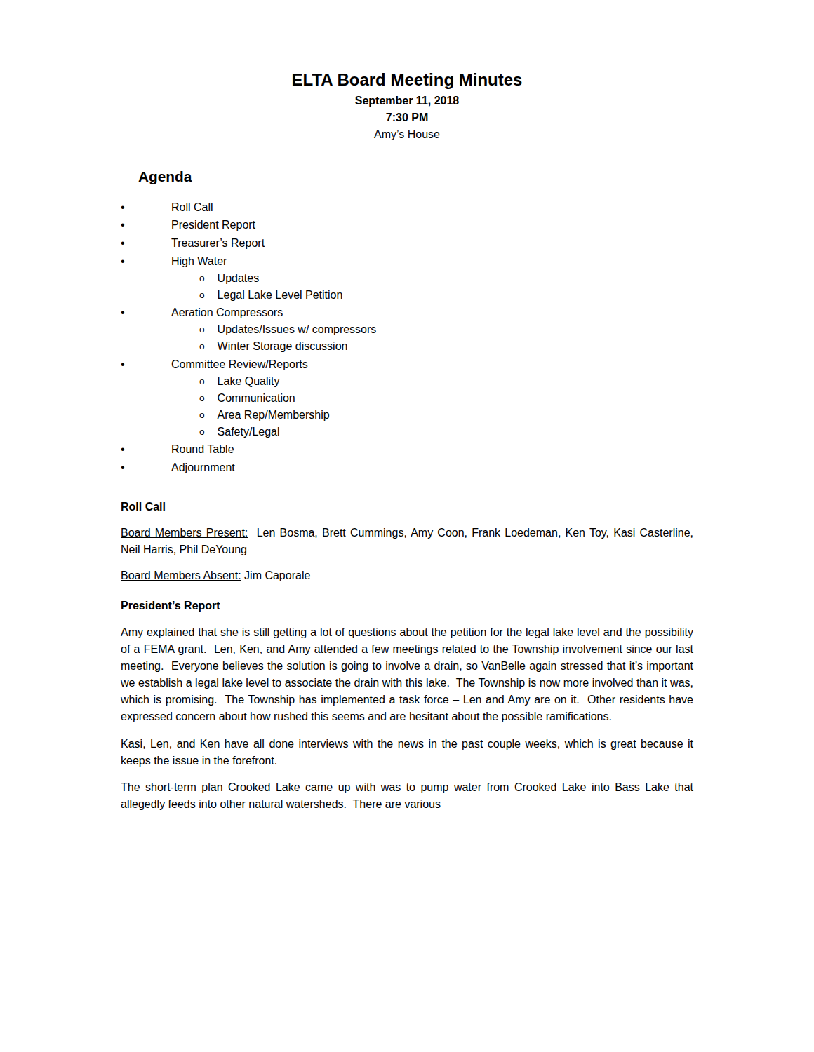ELTA Board Meeting Minutes
September 11, 2018
7:30 PM
Amy’s House
Agenda
Roll Call
President Report
Treasurer’s Report
High Water
Updates
Legal Lake Level Petition
Aeration Compressors
Updates/Issues w/ compressors
Winter Storage discussion
Committee Review/Reports
Lake Quality
Communication
Area Rep/Membership
Safety/Legal
Round Table
Adjournment
Roll Call
Board Members Present: Len Bosma, Brett Cummings, Amy Coon, Frank Loedeman, Ken Toy, Kasi Casterline, Neil Harris, Phil DeYoung
Board Members Absent: Jim Caporale
President’s Report
Amy explained that she is still getting a lot of questions about the petition for the legal lake level and the possibility of a FEMA grant. Len, Ken, and Amy attended a few meetings related to the Township involvement since our last meeting. Everyone believes the solution is going to involve a drain, so VanBelle again stressed that it’s important we establish a legal lake level to associate the drain with this lake. The Township is now more involved than it was, which is promising. The Township has implemented a task force – Len and Amy are on it. Other residents have expressed concern about how rushed this seems and are hesitant about the possible ramifications.
Kasi, Len, and Ken have all done interviews with the news in the past couple weeks, which is great because it keeps the issue in the forefront.
The short-term plan Crooked Lake came up with was to pump water from Crooked Lake into Bass Lake that allegedly feeds into other natural watersheds. There are various